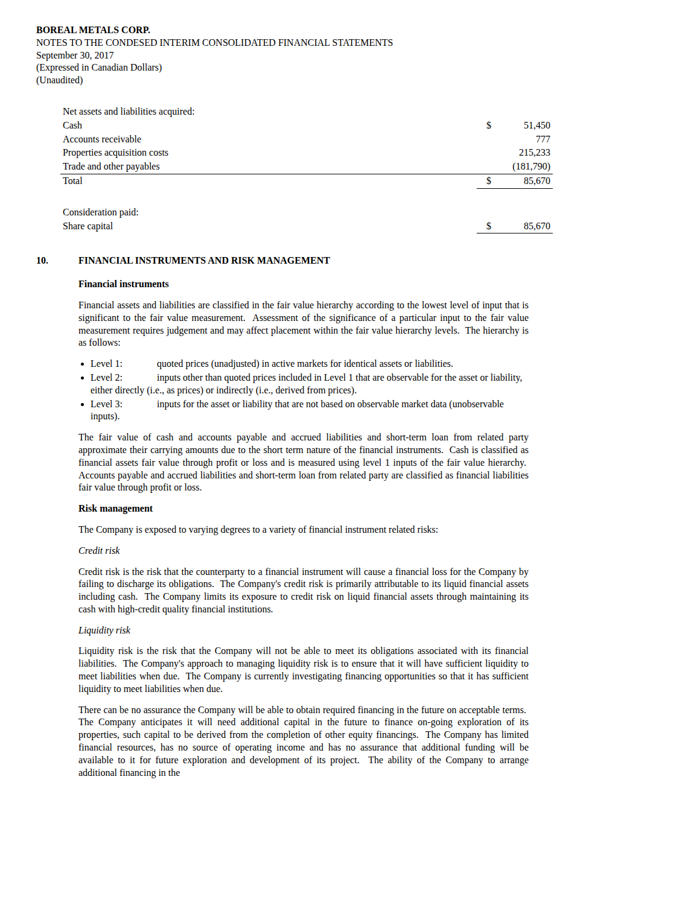Boreal Metals Corp.
Notes to the Condesed Interim Consolidated Financial Statements
September 30, 2017
(Expressed in Canadian Dollars)
(Unaudited)
| Net assets and liabilities acquired: |
| Cash | $ | 51,450 |
| Accounts receivable | | 777 |
| Properties acquisition costs | | 215,233 |
| Trade and other payables | | (181,790) |
| Total | $ | 85,670 |
| Consideration paid: |
| Share capital | $ | 85,670 |
10.
Financial Instruments and Risk Management
Financial instruments
Financial assets and liabilities are classified in the fair value hierarchy according to the lowest level of input that is significant to the fair value measurement. Assessment of the significance of a particular input to the fair value measurement requires judgement and may affect placement within the fair value hierarchy levels. The hierarchy is as follows:
Level 1: quoted prices (unadjusted) in active markets for identical assets or liabilities.
Level 2: inputs other than quoted prices included in Level 1 that are observable for the asset or liability, either directly (i.e., as prices) or indirectly (i.e., derived from prices).
Level 3: inputs for the asset or liability that are not based on observable market data (unobservable inputs).
The fair value of cash and accounts payable and accrued liabilities and short-term loan from related party approximate their carrying amounts due to the short term nature of the financial instruments. Cash is classified as financial assets fair value through profit or loss and is measured using level 1 inputs of the fair value hierarchy. Accounts payable and accrued liabilities and short-term loan from related party are classified as financial liabilities fair value through profit or loss.
Risk management
The Company is exposed to varying degrees to a variety of financial instrument related risks:
Credit risk
Credit risk is the risk that the counterparty to a financial instrument will cause a financial loss for the Company by failing to discharge its obligations. The Company's credit risk is primarily attributable to its liquid financial assets including cash. The Company limits its exposure to credit risk on liquid financial assets through maintaining its cash with high-credit quality financial institutions.
Liquidity risk
Liquidity risk is the risk that the Company will not be able to meet its obligations associated with its financial liabilities. The Company's approach to managing liquidity risk is to ensure that it will have sufficient liquidity to meet liabilities when due. The Company is currently investigating financing opportunities so that it has sufficient liquidity to meet liabilities when due.
There can be no assurance the Company will be able to obtain required financing in the future on acceptable terms. The Company anticipates it will need additional capital in the future to finance on-going exploration of its properties, such capital to be derived from the completion of other equity financings. The Company has limited financial resources, has no source of operating income and has no assurance that additional funding will be available to it for future exploration and development of its project. The ability of the Company to arrange additional financing in the